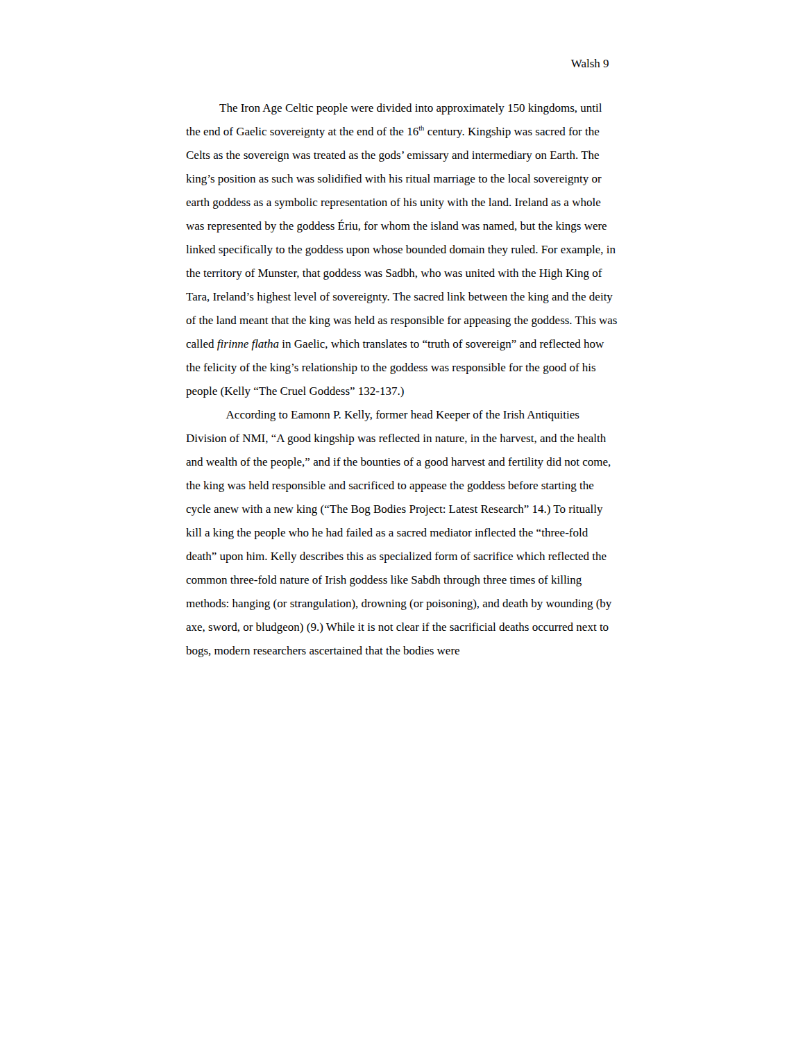Walsh 9
The Iron Age Celtic people were divided into approximately 150 kingdoms, until the end of Gaelic sovereignty at the end of the 16th century. Kingship was sacred for the Celts as the sovereign was treated as the gods’ emissary and intermediary on Earth. The king’s position as such was solidified with his ritual marriage to the local sovereignty or earth goddess as a symbolic representation of his unity with the land. Ireland as a whole was represented by the goddess Ériu, for whom the island was named, but the kings were linked specifically to the goddess upon whose bounded domain they ruled. For example, in the territory of Munster, that goddess was Sadbh, who was united with the High King of Tara, Ireland’s highest level of sovereignty. The sacred link between the king and the deity of the land meant that the king was held as responsible for appeasing the goddess. This was called firinne flatha in Gaelic, which translates to “truth of sovereign” and reflected how the felicity of the king’s relationship to the goddess was responsible for the good of his people (Kelly “The Cruel Goddess” 132-137.)
According to Eamonn P. Kelly, former head Keeper of the Irish Antiquities Division of NMI, “A good kingship was reflected in nature, in the harvest, and the health and wealth of the people,” and if the bounties of a good harvest and fertility did not come, the king was held responsible and sacrificed to appease the goddess before starting the cycle anew with a new king (“The Bog Bodies Project: Latest Research” 14.) To ritually kill a king the people who he had failed as a sacred mediator inflected the “three-fold death” upon him. Kelly describes this as specialized form of sacrifice which reflected the common three-fold nature of Irish goddess like Sabdh through three times of killing methods: hanging (or strangulation), drowning (or poisoning), and death by wounding (by axe, sword, or bludgeon) (9.) While it is not clear if the sacrificial deaths occurred next to bogs, modern researchers ascertained that the bodies were